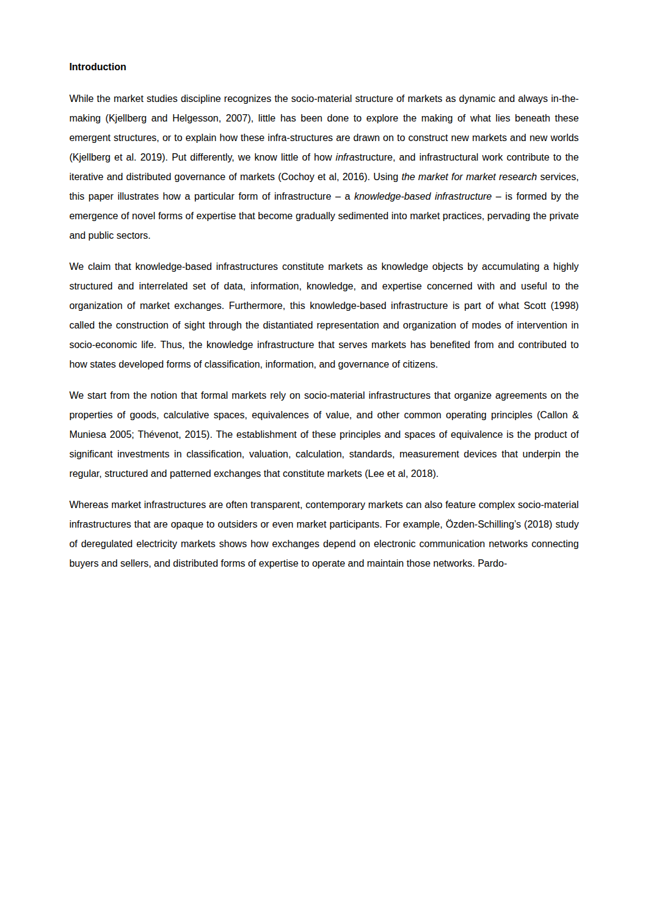Introduction
While the market studies discipline recognizes the socio-material structure of markets as dynamic and always in-the-making (Kjellberg and Helgesson, 2007), little has been done to explore the making of what lies beneath these emergent structures, or to explain how these infra-structures are drawn on to construct new markets and new worlds (Kjellberg et al. 2019). Put differently, we know little of how infrastructure, and infrastructural work contribute to the iterative and distributed governance of markets (Cochoy et al, 2016). Using the market for market research services, this paper illustrates how a particular form of infrastructure – a knowledge-based infrastructure – is formed by the emergence of novel forms of expertise that become gradually sedimented into market practices, pervading the private and public sectors.
We claim that knowledge-based infrastructures constitute markets as knowledge objects by accumulating a highly structured and interrelated set of data, information, knowledge, and expertise concerned with and useful to the organization of market exchanges. Furthermore, this knowledge-based infrastructure is part of what Scott (1998) called the construction of sight through the distantiated representation and organization of modes of intervention in socio-economic life. Thus, the knowledge infrastructure that serves markets has benefited from and contributed to how states developed forms of classification, information, and governance of citizens.
We start from the notion that formal markets rely on socio-material infrastructures that organize agreements on the properties of goods, calculative spaces, equivalences of value, and other common operating principles (Callon & Muniesa 2005; Thévenot, 2015). The establishment of these principles and spaces of equivalence is the product of significant investments in classification, valuation, calculation, standards, measurement devices that underpin the regular, structured and patterned exchanges that constitute markets (Lee et al, 2018).
Whereas market infrastructures are often transparent, contemporary markets can also feature complex socio-material infrastructures that are opaque to outsiders or even market participants. For example, Özden-Schilling’s (2018) study of deregulated electricity markets shows how exchanges depend on electronic communication networks connecting buyers and sellers, and distributed forms of expertise to operate and maintain those networks. Pardo-